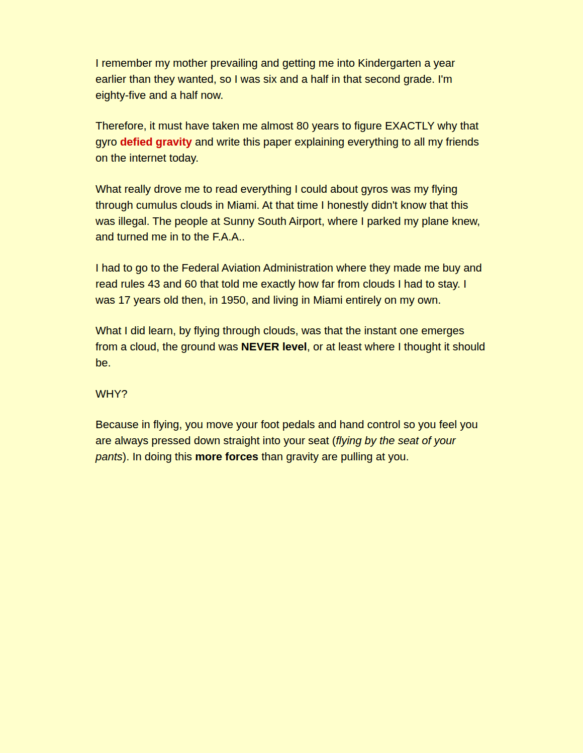I remember my mother prevailing and getting me into Kindergarten a year earlier than they wanted, so I was six and a half in that second grade. I'm eighty-five and a half now.
Therefore, it must have taken me almost 80 years to figure EXACTLY why that gyro defied gravity and write this paper explaining everything to all my friends on the internet today.
What really drove me to read everything I could about gyros was my flying through cumulus clouds in Miami. At that time I honestly didn't know that this was illegal. The people at Sunny South Airport, where I parked my plane knew, and turned me in to the F.A.A..
I had to go to the Federal Aviation Administration where they made me buy and read rules 43 and 60 that told me exactly how far from clouds I had to stay. I was 17 years old then, in 1950, and living in Miami entirely on my own.
What I did learn, by flying through clouds, was that the instant one emerges from a cloud, the ground was NEVER level, or at least where I thought it should be.
WHY?
Because in flying, you move your foot pedals and hand control so you feel you are always pressed down straight into your seat (flying by the seat of your pants). In doing this more forces than gravity are pulling at you.